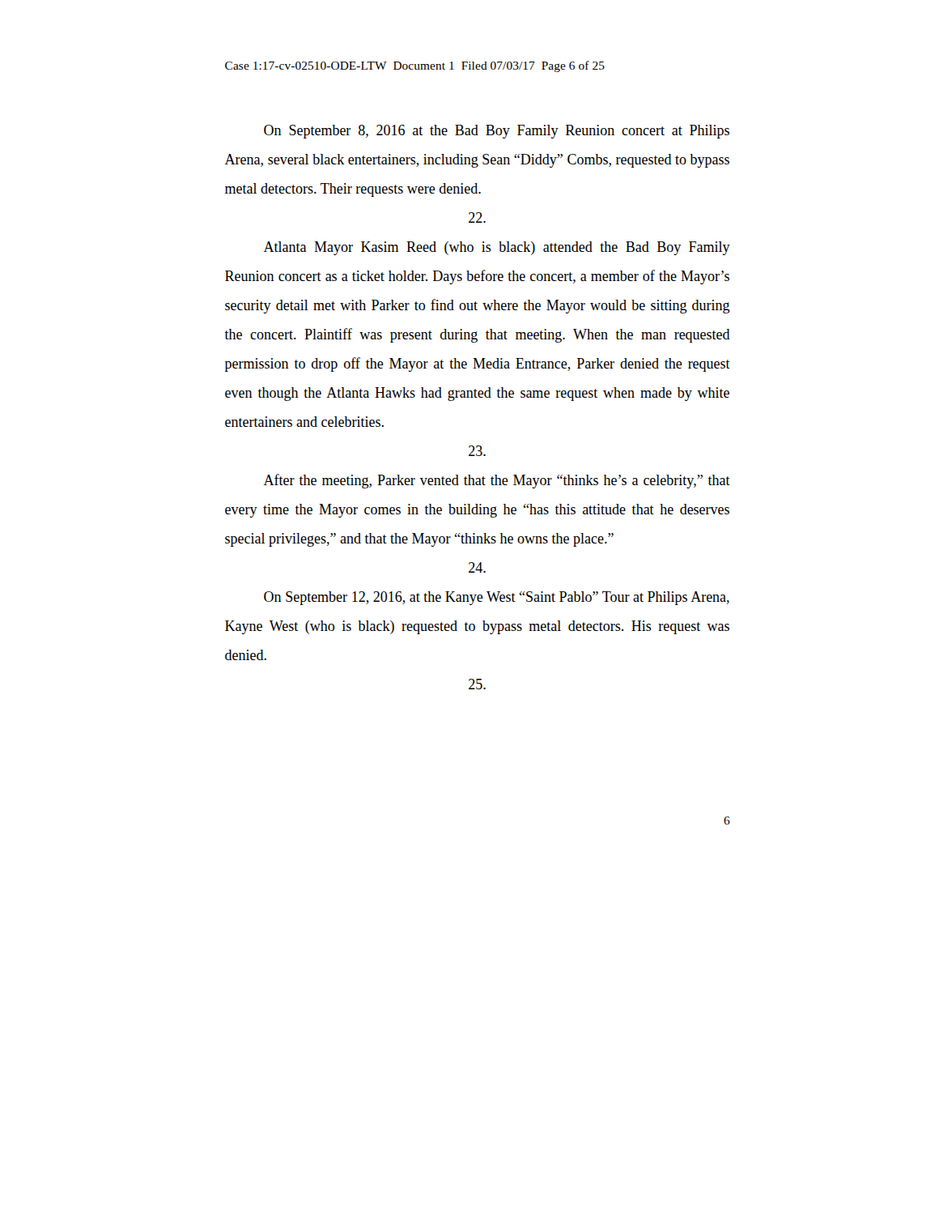Case 1:17-cv-02510-ODE-LTW Document 1 Filed 07/03/17 Page 6 of 25
On September 8, 2016 at the Bad Boy Family Reunion concert at Philips Arena, several black entertainers, including Sean “Diddy” Combs, requested to bypass metal detectors. Their requests were denied.
22.
Atlanta Mayor Kasim Reed (who is black) attended the Bad Boy Family Reunion concert as a ticket holder. Days before the concert, a member of the Mayor’s security detail met with Parker to find out where the Mayor would be sitting during the concert. Plaintiff was present during that meeting. When the man requested permission to drop off the Mayor at the Media Entrance, Parker denied the request even though the Atlanta Hawks had granted the same request when made by white entertainers and celebrities.
23.
After the meeting, Parker vented that the Mayor “thinks he’s a celebrity,” that every time the Mayor comes in the building he “has this attitude that he deserves special privileges,” and that the Mayor “thinks he owns the place.”
24.
On September 12, 2016, at the Kanye West “Saint Pablo” Tour at Philips Arena, Kayne West (who is black) requested to bypass metal detectors. His request was denied.
25.
6